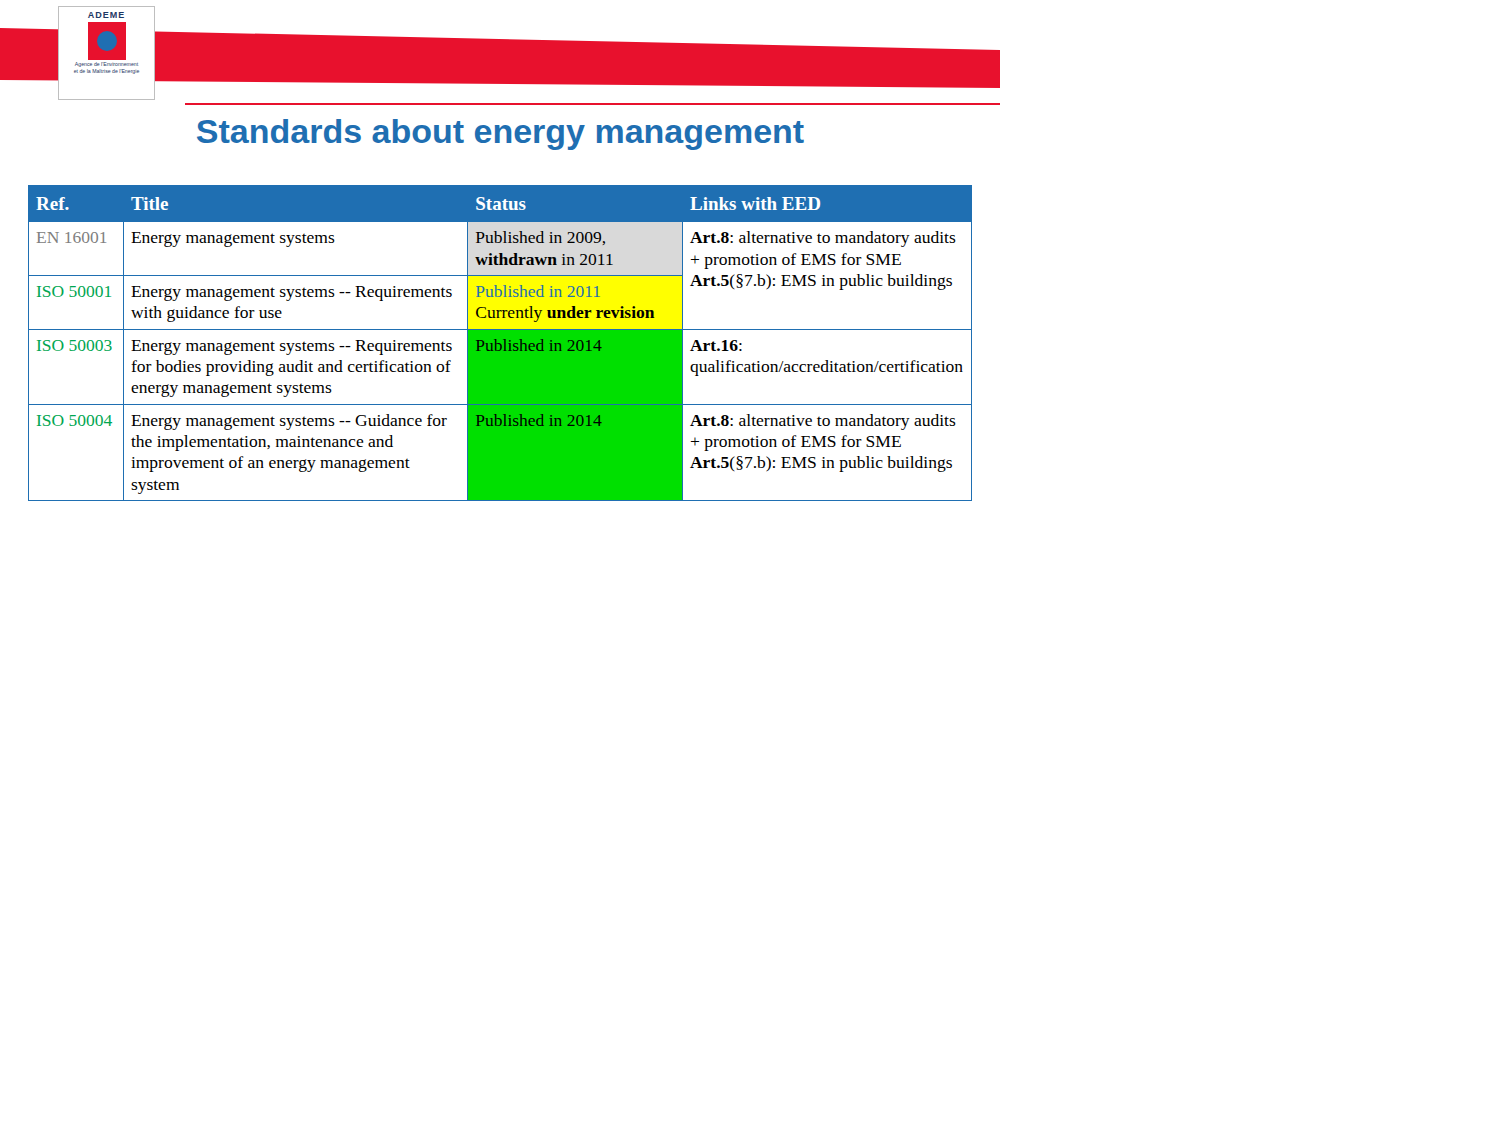ADEME
Agence de l'Environnement
et de la Maîtrise de l'Energie
Standards about energy management
| Ref. | Title | Status | Links with EED |
| --- | --- | --- | --- |
| EN 16001 | Energy management systems | Published in 2009, withdrawn in 2011 | Art.8 : alternative to mandatory audits + promotion of EMS for SME Art.5 (§7.b): EMS in public buildings |
| ISO 50001 | Energy management systems -- Requirements with guidance for use | Published in 2011 Currently under revision |
| ISO 50003 | Energy management systems -- Requirements for bodies providing audit and certification of energy management systems | Published in 2014 | Art.16 : qualification/accreditation/certification |
| ISO 50004 | Energy management systems -- Guidance for the implementation, maintenance and improvement of an energy management system | Published in 2014 | Art.8 : alternative to mandatory audits + promotion of EMS for SME Art.5 (§7.b): EMS in public buildings |